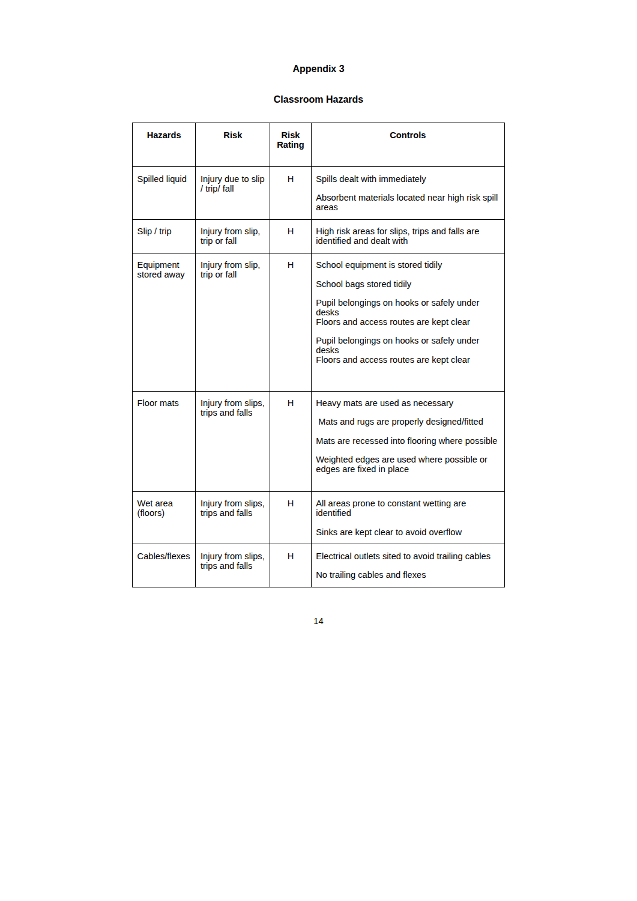Appendix 3
Classroom Hazards
| Hazards | Risk | Risk Rating | Controls |
| --- | --- | --- | --- |
| Spilled liquid | Injury due to slip / trip/ fall | H | Spills dealt with immediately Absorbent materials located near high risk spill areas |
| Slip / trip | Injury from slip, trip or fall | H | High risk areas for slips, trips and falls are identified and dealt with |
| Equipment stored away | Injury from slip, trip or fall | H | School equipment is stored tidily School bags stored tidily Pupil belongings on hooks or safely under desks Floors and access routes are kept clear Pupil belongings on hooks or safely under desks Floors and access routes are kept clear |
| Floor mats | Injury from slips, trips and falls | H | Heavy mats are used as necessary Mats and rugs are properly designed/fitted Mats are recessed into flooring where possible Weighted edges are used where possible or edges are fixed in place |
| Wet area (floors) | Injury from slips, trips and falls | H | All areas prone to constant wetting are identified Sinks are kept clear to avoid overflow |
| Cables/flexes | Injury from slips, trips and falls | H | Electrical outlets sited to avoid trailing cables No trailing cables and flexes |
14